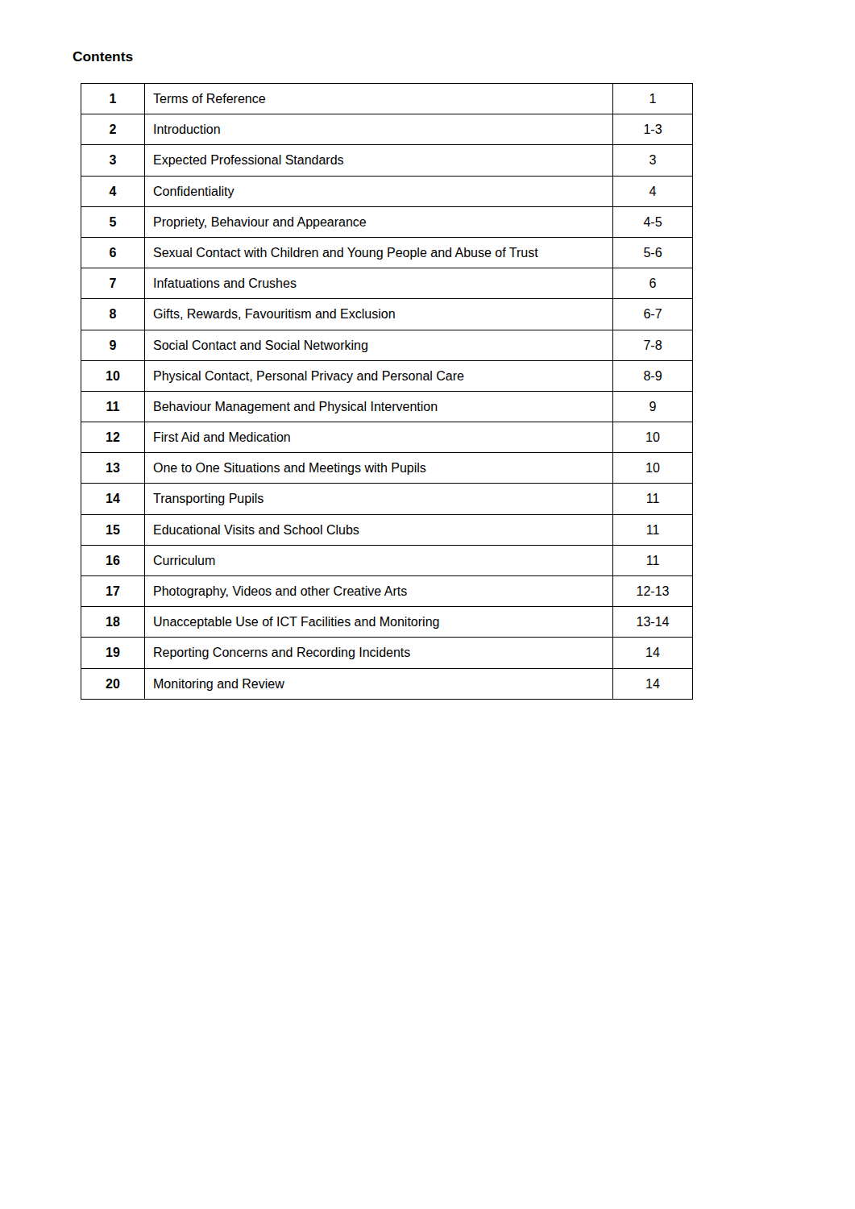Contents
| 1 | Terms of Reference | 1 |
| 2 | Introduction | 1-3 |
| 3 | Expected Professional Standards | 3 |
| 4 | Confidentiality | 4 |
| 5 | Propriety, Behaviour and Appearance | 4-5 |
| 6 | Sexual Contact with Children and Young People and Abuse of Trust | 5-6 |
| 7 | Infatuations and Crushes | 6 |
| 8 | Gifts, Rewards, Favouritism and Exclusion | 6-7 |
| 9 | Social Contact and Social Networking | 7-8 |
| 10 | Physical Contact, Personal Privacy and Personal Care | 8-9 |
| 11 | Behaviour Management and Physical Intervention | 9 |
| 12 | First Aid and Medication | 10 |
| 13 | One to One Situations and Meetings with Pupils | 10 |
| 14 | Transporting Pupils | 11 |
| 15 | Educational Visits and School Clubs | 11 |
| 16 | Curriculum | 11 |
| 17 | Photography, Videos and other Creative Arts | 12-13 |
| 18 | Unacceptable Use of ICT Facilities and Monitoring | 13-14 |
| 19 | Reporting Concerns and Recording Incidents | 14 |
| 20 | Monitoring and Review | 14 |